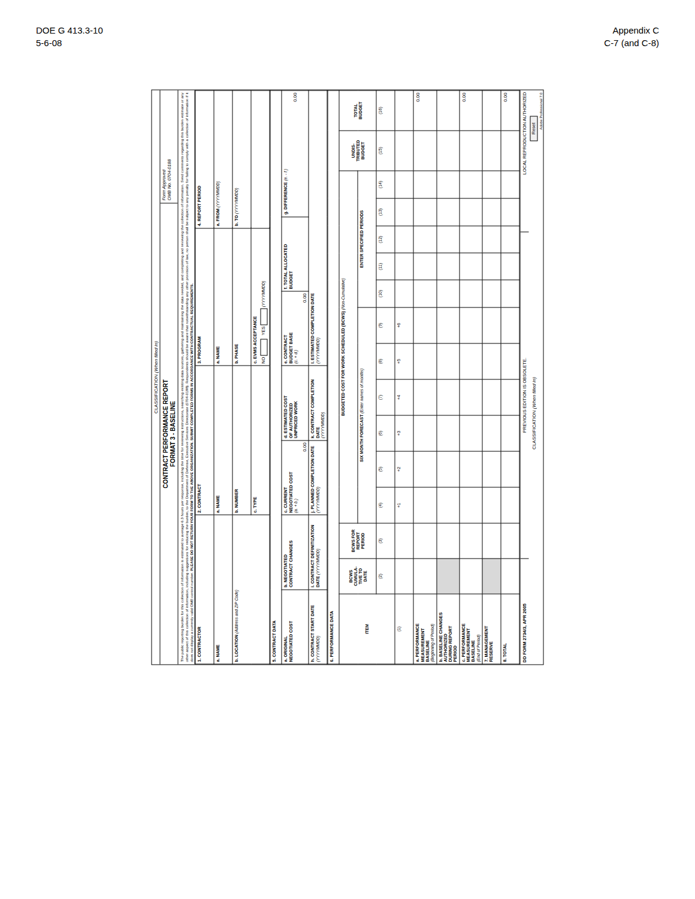DOE G 413.3-10
5-6-08
Appendix C
C-7 (and C-8)
CLASSIFICATION (When filled in)
CONTRACT PERFORMANCE REPORT
FORMAT 3 - BASELINE
Form Approved
OMB No. 0704-0188
The public reporting burden for this collection of information is estimated to average 6.3 hours per response, including the time for reviewing instructions, searching existing data sources, gathering and maintaining the data needed, and completing and reviewing the collection of information. Send comments regarding this burden estimate or any other aspect of this collection of information, including suggestions for reducing the burden, to the Department of Defense, Executive Services Directorate (0704-0188). Respondents should be aware that notwithstanding any other provision of law, no person shall be subject to any penalty for failing to comply with a collection of information if it does not display a currently valid OMB control number. PLEASE DO NOT RETURN YOUR FORM TO THE ABOVE ORGANIZATION. SUBMIT COMPLETED FORMS IN ACCORDANCE WITH CONTRACTUAL REQUIREMENTS.
| 1. CONTRACTOR | 2. CONTRACT | 3. PROGRAM | 4. REPORT PERIOD |
| a. NAME | a. NAME | a. NAME | a. FROM (YYYYMMDD) |
| b. LOCATION (Address and ZIP Code) | b. NUMBER | b. PHASE | b. TO (YYYYMMDD) |
| c. TYPE | c. EVMS ACCEPTANCE NO YES (YYYYMMDD) | |
| 5. CONTRACT DATA |
| a. ORIGINAL NEGOTIATED COST | b. NEGOTIATED CONTRACT CHANGES | c. CURRENT NEGOTIATED COST (a. + b.) 0.00 | d. ESTIMATED COST OF AUTHORIZED UNPRICED WORK | e. CONTRACT BUDGET BASE (c. + d.) 0.00 | f. TOTAL ALLOCATED BUDGET | g. DIFFERENCE (e. - f.) 0.00 |
| h. CONTRACT START DATE (YYYYMMDD) | i. CONTRACT DEFINITIZATION DATE (YYYYMMDD) | j. PLANNED COMPLETION DATE (YYYYMMDD) | k. CONTRACT COMPLETION DATE (YYYYMMDD) | l. ESTIMATED COMPLETION DATE (YYYYMMDD) |
| 6. PERFORMANCE DATA |
| ITEM | BCWS CUMULA- TIVE TO DATE | BCWS FOR REPORT PERIOD | BUDGETED COST FOR WORK SCHEDULED (BCWS) (Non-Cumulative) | UNDIS- TRIBUTED BUDGET | TOTAL BUDGET |
| SIX MONTH FORECAST (Enter names of months) | ENTER SPECIFIED PERIODS |
| (2) | (3) | (4) | (5) | (6) | (7) | (8) | (9) | (10) | (11) | (12) | (13) | (14) | (15) | (16) |
| (1) | | | +1 | +2 | +3 | +4 | +5 | +6 | | | | | | | |
| a. PERFORMANCE MEASUREMENT BASELINE (Beginning of Period) | | | | | | | | | | | | | | | 0.00 |
| b. BASELINE CHANGES AUTHORIZED DURING REPORT PERIOD | | | | | | | | | | | | | | | |
| c. PERFORMANCE MEASUREMENT BASELINE (End of Period) | | | | | | | | | | | | | | | 0.00 |
| 7. MANAGEMENT RESERVE | | | | | | | | | | | | | | | |
| 8. TOTAL | | | | | | | | | | | | | | | 0.00 |
DD FORM 2734/3, APR 2005
PREVIOUS EDITION IS OBSOLETE.
LOCAL REPRODUCTION AUTHORIZED
CLASSIFICATION (When filled in)
Reset
Adobe Professional 7.0